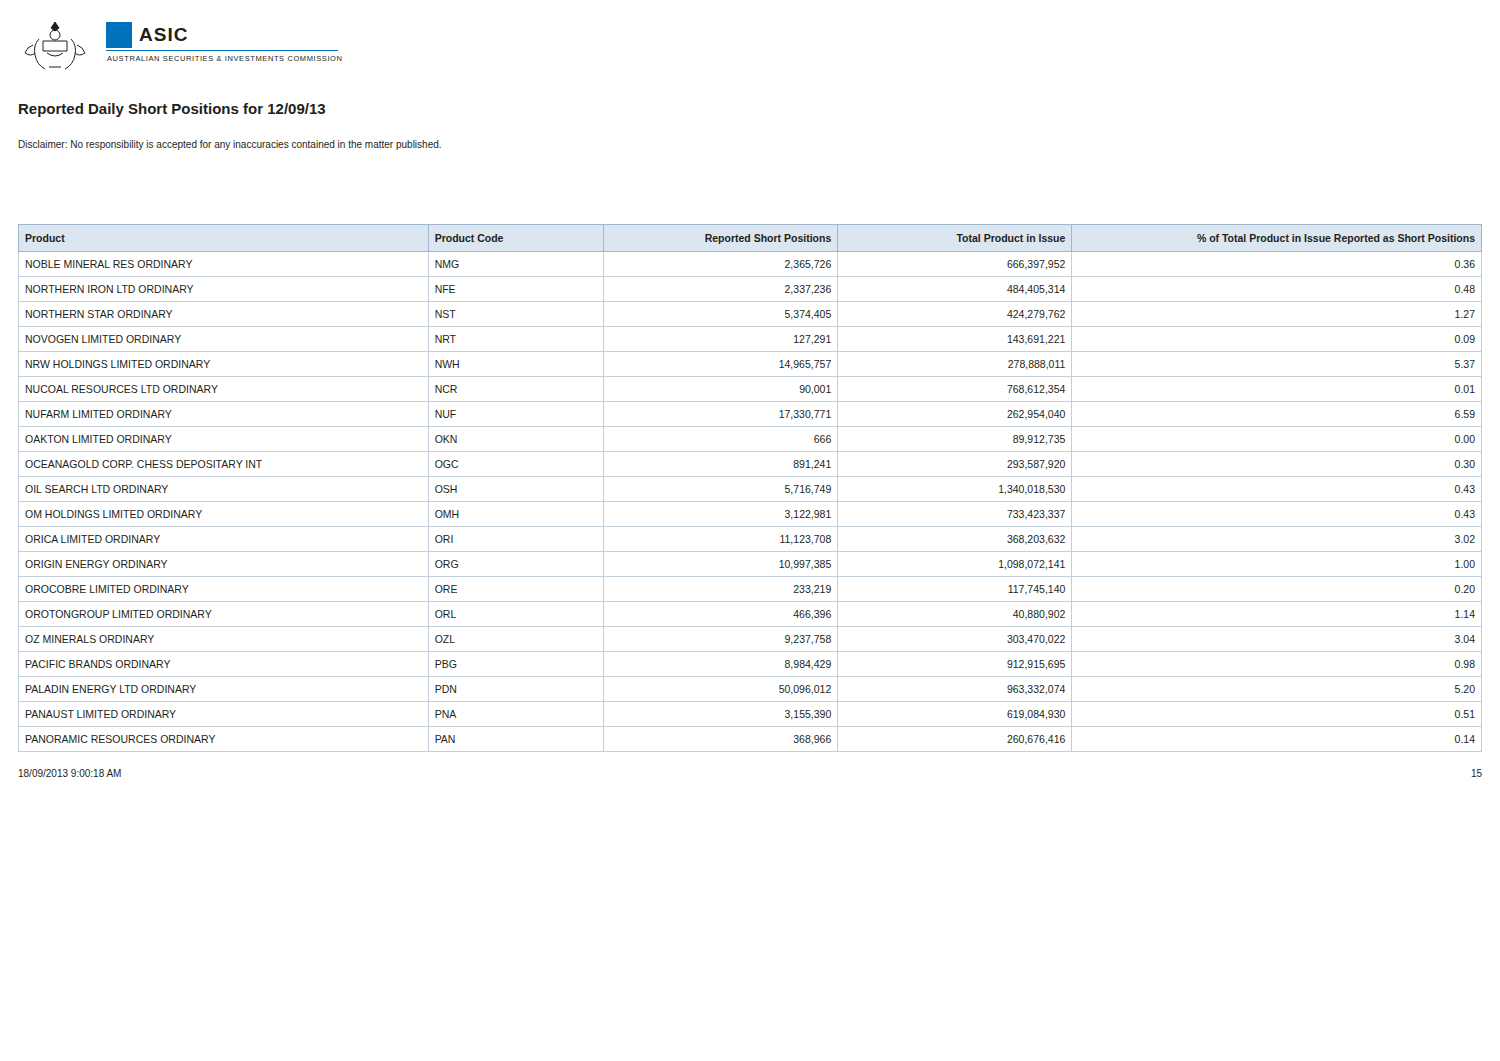ASIC
Australian Securities & Investments Commission
Reported Daily Short Positions for 12/09/13
Disclaimer: No responsibility is accepted for any inaccuracies contained in the matter published.
| Product | Product Code | Reported Short Positions | Total Product in Issue | % of Total Product in Issue Reported as Short Positions |
| --- | --- | --- | --- | --- |
| NOBLE MINERAL RES ORDINARY | NMG | 2,365,726 | 666,397,952 | 0.36 |
| NORTHERN IRON LTD ORDINARY | NFE | 2,337,236 | 484,405,314 | 0.48 |
| NORTHERN STAR ORDINARY | NST | 5,374,405 | 424,279,762 | 1.27 |
| NOVOGEN LIMITED ORDINARY | NRT | 127,291 | 143,691,221 | 0.09 |
| NRW HOLDINGS LIMITED ORDINARY | NWH | 14,965,757 | 278,888,011 | 5.37 |
| NUCOAL RESOURCES LTD ORDINARY | NCR | 90,001 | 768,612,354 | 0.01 |
| NUFARM LIMITED ORDINARY | NUF | 17,330,771 | 262,954,040 | 6.59 |
| OAKTON LIMITED ORDINARY | OKN | 666 | 89,912,735 | 0.00 |
| OCEANAGOLD CORP. CHESS DEPOSITARY INT | OGC | 891,241 | 293,587,920 | 0.30 |
| OIL SEARCH LTD ORDINARY | OSH | 5,716,749 | 1,340,018,530 | 0.43 |
| OM HOLDINGS LIMITED ORDINARY | OMH | 3,122,981 | 733,423,337 | 0.43 |
| ORICA LIMITED ORDINARY | ORI | 11,123,708 | 368,203,632 | 3.02 |
| ORIGIN ENERGY ORDINARY | ORG | 10,997,385 | 1,098,072,141 | 1.00 |
| OROCOBRE LIMITED ORDINARY | ORE | 233,219 | 117,745,140 | 0.20 |
| OROTONGROUP LIMITED ORDINARY | ORL | 466,396 | 40,880,902 | 1.14 |
| OZ MINERALS ORDINARY | OZL | 9,237,758 | 303,470,022 | 3.04 |
| PACIFIC BRANDS ORDINARY | PBG | 8,984,429 | 912,915,695 | 0.98 |
| PALADIN ENERGY LTD ORDINARY | PDN | 50,096,012 | 963,332,074 | 5.20 |
| PANAUST LIMITED ORDINARY | PNA | 3,155,390 | 619,084,930 | 0.51 |
| PANORAMIC RESOURCES ORDINARY | PAN | 368,966 | 260,676,416 | 0.14 |
18/09/2013 9:00:18 AM
15